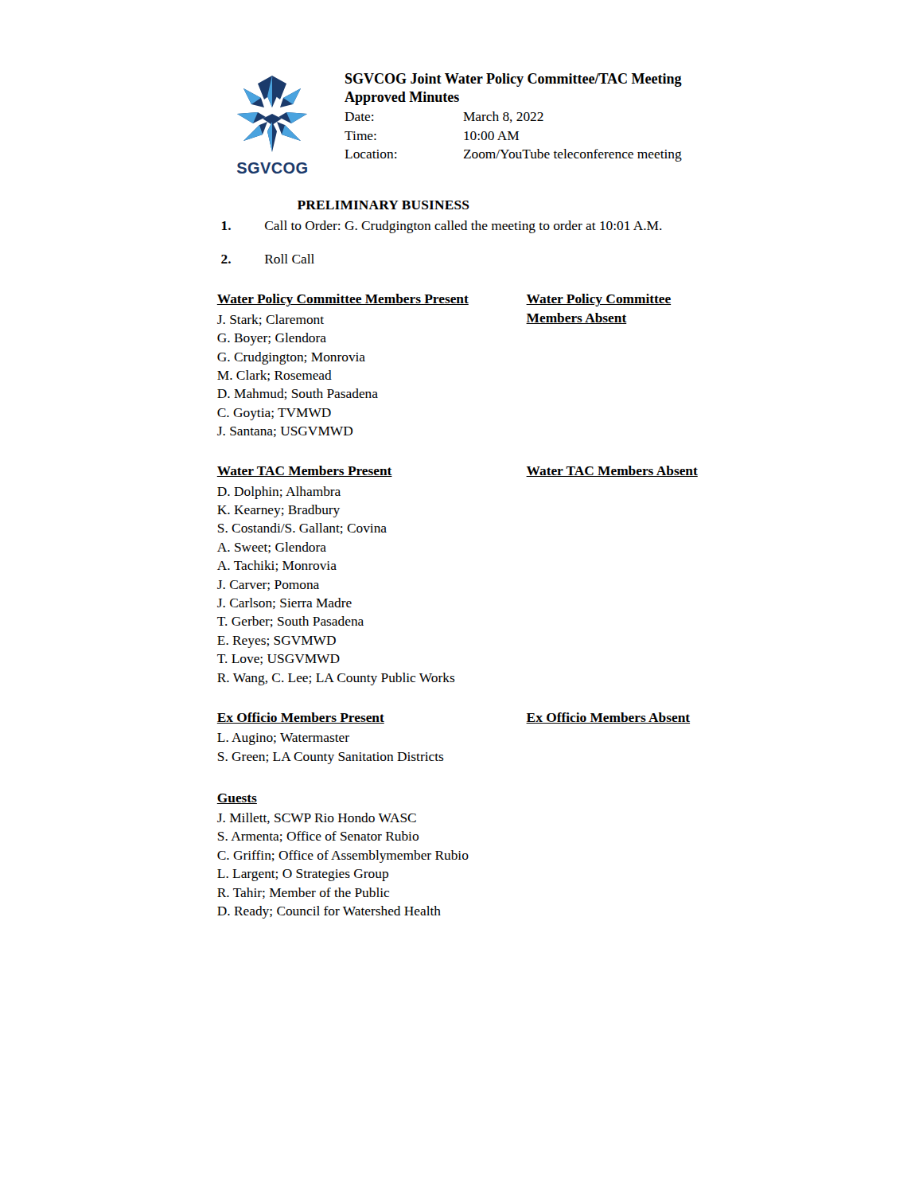SGVCOG
SGVCOG Joint Water Policy Committee/TAC Meeting
Approved Minutes
Date:
March 8, 2022
Time:
10:00 AM
Location:
Zoom/YouTube teleconference meeting
PRELIMINARY BUSINESS
1.
Call to Order: G. Crudgington called the meeting to order at 10:01 A.M.
2.
Roll Call
Water Policy Committee Members Present
J. Stark; Claremont
G. Boyer; Glendora
G. Crudgington; Monrovia
M. Clark; Rosemead
D. Mahmud; South Pasadena
C. Goytia; TVMWD
J. Santana; USGVMWD
Water Policy Committee Members Absent
Water TAC Members Present
D. Dolphin; Alhambra
K. Kearney; Bradbury
S. Costandi/S. Gallant; Covina
A. Sweet; Glendora
A. Tachiki; Monrovia
J. Carver; Pomona
J. Carlson; Sierra Madre
T. Gerber; South Pasadena
E. Reyes; SGVMWD
T. Love; USGVMWD
R. Wang, C. Lee; LA County Public Works
Water TAC Members Absent
Ex Officio Members Present
L. Augino; Watermaster
S. Green; LA County Sanitation Districts
Ex Officio Members Absent
Guests
J. Millett, SCWP Rio Hondo WASC
S. Armenta; Office of Senator Rubio
C. Griffin; Office of Assemblymember Rubio
L. Largent; O Strategies Group
R. Tahir; Member of the Public
D. Ready; Council for Watershed Health